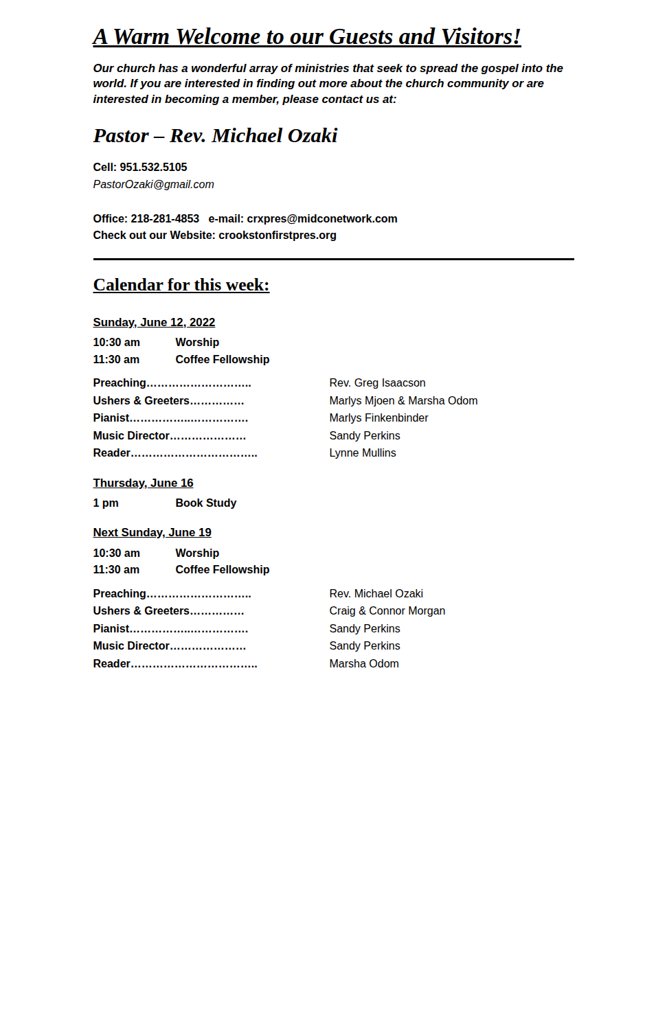A Warm Welcome to our Guests and Visitors!
Our church has a wonderful array of ministries that seek to spread the gospel into the world. If you are interested in finding out more about the church community or are interested in becoming a member, please contact us at:
Pastor – Rev. Michael Ozaki
Cell: 951.532.5105
PastorOzaki@gmail.com
Office: 218-281-4853 e-mail: crxpres@midconetwork.com
Check out our Website: crookstonfirstpres.org
Calendar for this week:
Sunday, June 12, 2022
| 10:30 am | Worship |
| 11:30 am | Coffee Fellowship |
| Preaching……………………….. | Rev. Greg Isaacson |
| Ushers & Greeters…………… | Marlys Mjoen & Marsha Odom |
| Pianist……………..……………. | Marlys Finkenbinder |
| Music Director………………… | Sandy Perkins |
| Reader…………………………….. | Lynne Mullins |
Thursday, June 16
| 1 pm | Book Study |
Next Sunday, June 19
| 10:30 am | Worship |
| 11:30 am | Coffee Fellowship |
| Preaching……………………….. | Rev. Michael Ozaki |
| Ushers & Greeters…………… | Craig & Connor Morgan |
| Pianist……………..……………. | Sandy Perkins |
| Music Director………………… | Sandy Perkins |
| Reader…………………………….. | Marsha Odom |